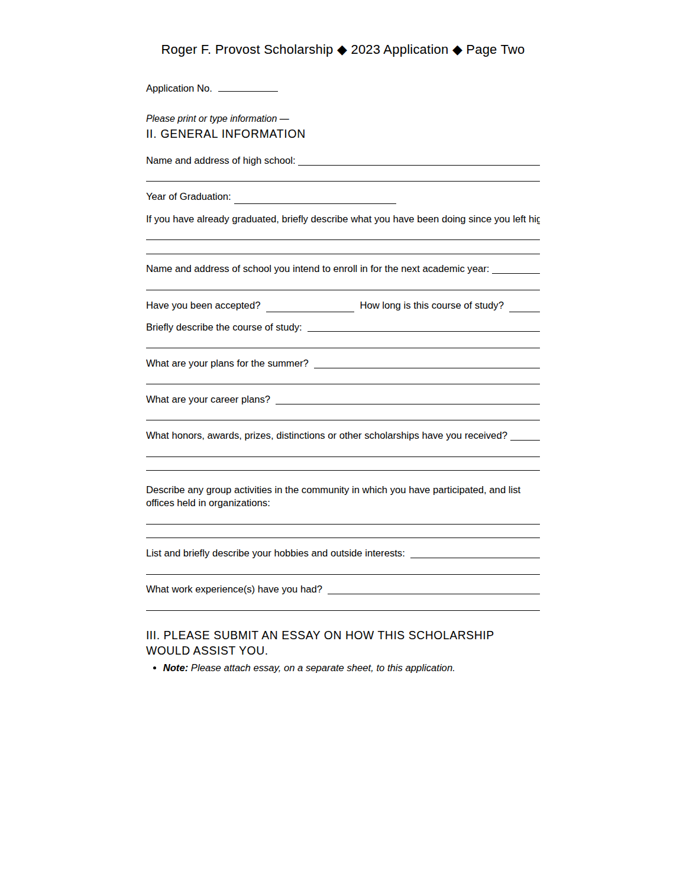Roger F. Provost Scholarship ◆ 2023 Application ◆ Page Two
Application No.
Please print or type information —
II. GENERAL INFORMATION
Name and address of high school:
Year of Graduation:
If you have already graduated, briefly describe what you have been doing since you left high school:
Name and address of school you intend to enroll in for the next academic year:
Have you been accepted? How long is this course of study?
Briefly describe the course of study:
What are your plans for the summer?
What are your career plans?
What honors, awards, prizes, distinctions or other scholarships have you received?
Describe any group activities in the community in which you have participated, and list offices held in organizations:
List and briefly describe your hobbies and outside interests:
What work experience(s) have you had?
III. PLEASE SUBMIT AN ESSAY ON HOW THIS SCHOLARSHIP WOULD ASSIST YOU.
Note: Please attach essay, on a separate sheet, to this application.